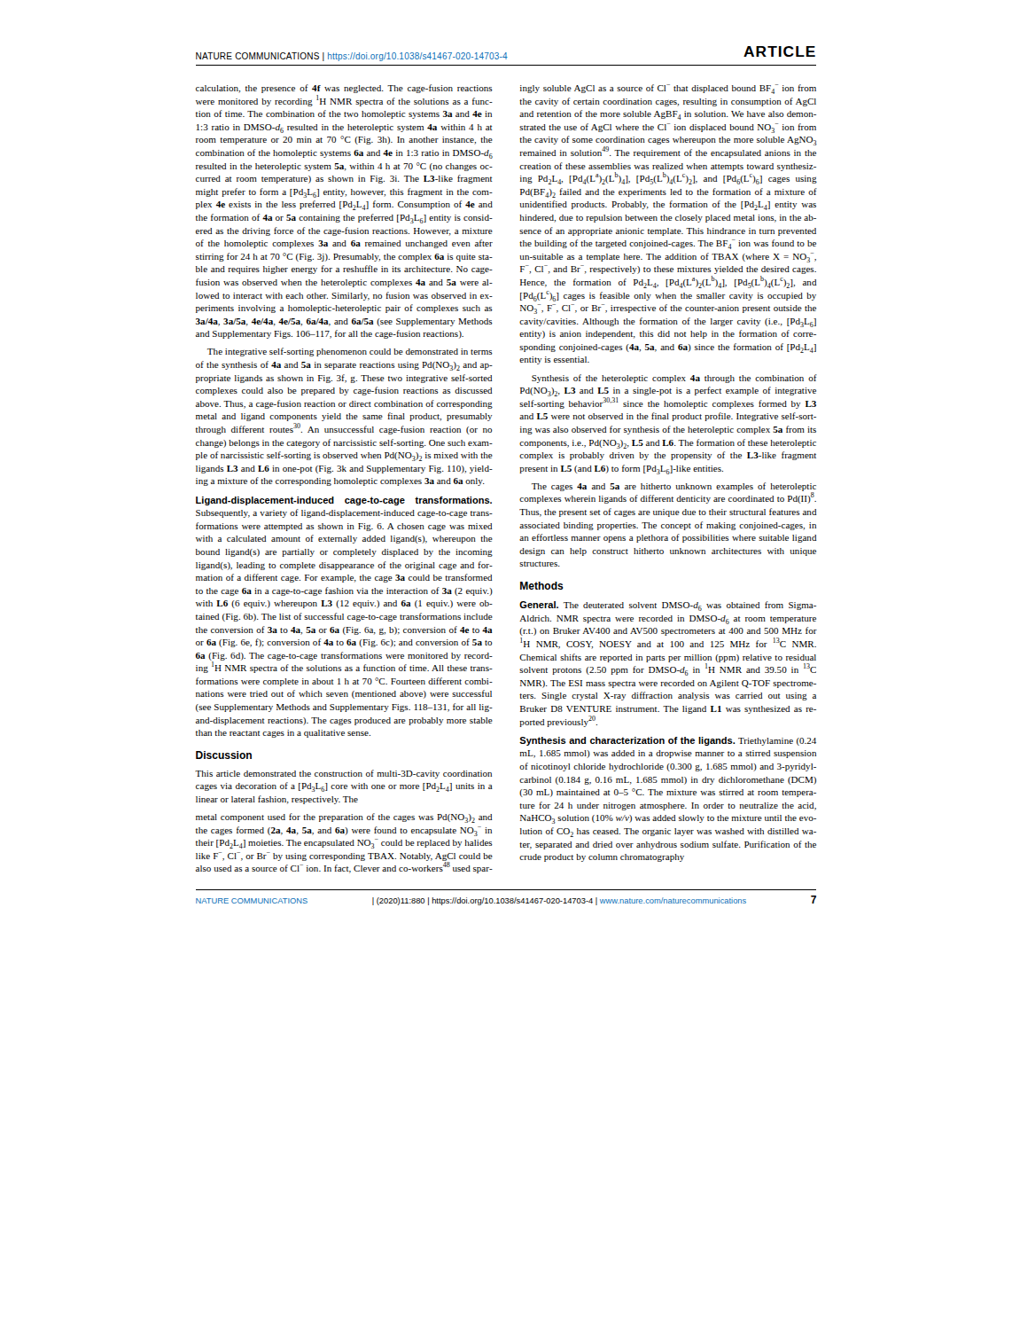NATURE COMMUNICATIONS | https://doi.org/10.1038/s41467-020-14703-4
ARTICLE
calculation, the presence of 4f was neglected. The cage-fusion reactions were monitored by recording 1H NMR spectra of the solutions as a function of time. The combination of the two homoleptic systems 3a and 4e in 1:3 ratio in DMSO-d6 resulted in the heteroleptic system 4a within 4 h at room temperature or 20 min at 70 °C (Fig. 3h). In another instance, the combination of the homoleptic systems 6a and 4e in 1:3 ratio in DMSO-d6 resulted in the heteroleptic system 5a, within 4 h at 70 °C (no changes occurred at room temperature) as shown in Fig. 3i. The L3-like fragment might prefer to form a [Pd3L6] entity, however, this fragment in the complex 4e exists in the less preferred [Pd2L4] form. Consumption of 4e and the formation of 4a or 5a containing the preferred [Pd3L6] entity is considered as the driving force of the cage-fusion reactions. However, a mixture of the homoleptic complexes 3a and 6a remained unchanged even after stirring for 24 h at 70 °C (Fig. 3j). Presumably, the complex 6a is quite stable and requires higher energy for a reshuffle in its architecture. No cage-fusion was observed when the heteroleptic complexes 4a and 5a were allowed to interact with each other. Similarly, no fusion was observed in experiments involving a homoleptic-heteroleptic pair of complexes such as 3a/4a, 3a/5a, 4e/4a, 4e/5a, 6a/4a, and 6a/5a (see Supplementary Methods and Supplementary Figs. 106–117, for all the cage-fusion reactions).
The integrative self-sorting phenomenon could be demonstrated in terms of the synthesis of 4a and 5a in separate reactions using Pd(NO3)2 and appropriate ligands as shown in Fig. 3f, g. These two integrative self-sorted complexes could also be prepared by cage-fusion reactions as discussed above. Thus, a cage-fusion reaction or direct combination of corresponding metal and ligand components yield the same final product, presumably through different routes30. An unsuccessful cage-fusion reaction (or no change) belongs in the category of narcissistic self-sorting. One such example of narcissistic self-sorting is observed when Pd(NO3)2 is mixed with the ligands L3 and L6 in one-pot (Fig. 3k and Supplementary Fig. 110), yielding a mixture of the corresponding homoleptic complexes 3a and 6a only.
Ligand-displacement-induced cage-to-cage transformations.
Subsequently, a variety of ligand-displacement-induced cage-to-cage transformations were attempted as shown in Fig. 6. A chosen cage was mixed with a calculated amount of externally added ligand(s), whereupon the bound ligand(s) are partially or completely displaced by the incoming ligand(s), leading to complete disappearance of the original cage and formation of a different cage. For example, the cage 3a could be transformed to the cage 6a in a cage-to-cage fashion via the interaction of 3a (2 equiv.) with L6 (6 equiv.) whereupon L3 (12 equiv.) and 6a (1 equiv.) were obtained (Fig. 6b). The list of successful cage-to-cage transformations include the conversion of 3a to 4a, 5a or 6a (Fig. 6a, g, b); conversion of 4e to 4a or 6a (Fig. 6e, f); conversion of 4a to 6a (Fig. 6c); and conversion of 5a to 6a (Fig. 6d). The cage-to-cage transformations were monitored by recording 1H NMR spectra of the solutions as a function of time. All these transformations were complete in about 1 h at 70 °C. Fourteen different combinations were tried out of which seven (mentioned above) were successful (see Supplementary Methods and Supplementary Figs. 118–131, for all ligand-displacement reactions). The cages produced are probably more stable than the reactant cages in a qualitative sense.
Discussion
This article demonstrated the construction of multi-3D-cavity coordination cages via decoration of a [Pd3L6] core with one or more [Pd2L4] units in a linear or lateral fashion, respectively. The
metal component used for the preparation of the cages was Pd(NO3)2 and the cages formed (2a, 4a, 5a, and 6a) were found to encapsulate NO3− in their [Pd2L4] moieties. The encapsulated NO3− could be replaced by halides like F−, Cl−, or Br− by using corresponding TBAX. Notably, AgCl could be also used as a source of Cl− ion. In fact, Clever and co-workers48 used sparingly soluble AgCl as a source of Cl− that displaced bound BF4− ion from the cavity of certain coordination cages, resulting in consumption of AgCl and retention of the more soluble AgBF4 in solution. We have also demonstrated the use of AgCl where the Cl− ion displaced bound NO3− ion from the cavity of some coordination cages whereupon the more soluble AgNO3 remained in solution49. The requirement of the encapsulated anions in the creation of these assemblies was realized when attempts toward synthesizing Pd2L4, [Pd4(La)2(Lb)4], [Pd5(Lb)4(Lc)2], and [Pd6(Lc)6] cages using Pd(BF4)2 failed and the experiments led to the formation of a mixture of unidentified products. Probably, the formation of the [Pd2L4] entity was hindered, due to repulsion between the closely placed metal ions, in the absence of an appropriate anionic template. This hindrance in turn prevented the building of the targeted conjoined-cages. The BF4− ion was found to be un-suitable as a template here. The addition of TBAX (where X = NO3−, F−, Cl−, and Br−, respectively) to these mixtures yielded the desired cages. Hence, the formation of Pd2L4, [Pd4(La)2(Lb)4], [Pd5(Lb)4(Lc)2], and [Pd6(Lc)6] cages is feasible only when the smaller cavity is occupied by NO3−, F−, Cl−, or Br−, irrespective of the counter-anion present outside the cavity/cavities. Although the formation of the larger cavity (i.e., [Pd3L6] entity) is anion independent, this did not help in the formation of corresponding conjoined-cages (4a, 5a, and 6a) since the formation of [Pd2L4] entity is essential.
Synthesis of the heteroleptic complex 4a through the combination of Pd(NO3)2, L3 and L5 in a single-pot is a perfect example of integrative self-sorting behavior30,31 since the homoleptic complexes formed by L3 and L5 were not observed in the final product profile. Integrative self-sorting was also observed for synthesis of the heteroleptic complex 5a from its components, i.e., Pd(NO3)2, L5 and L6. The formation of these heteroleptic complex is probably driven by the propensity of the L3-like fragment present in L5 (and L6) to form [Pd3L6]-like entities.
The cages 4a and 5a are hitherto unknown examples of heteroleptic complexes wherein ligands of different denticity are coordinated to Pd(II)8. Thus, the present set of cages are unique due to their structural features and associated binding properties. The concept of making conjoined-cages, in an effortless manner opens a plethora of possibilities where suitable ligand design can help construct hitherto unknown architectures with unique structures.
Methods
General.
The deuterated solvent DMSO-d6 was obtained from Sigma-Aldrich. NMR spectra were recorded in DMSO-d6 at room temperature (r.t.) on Bruker AV400 and AV500 spectrometers at 400 and 500 MHz for 1H NMR, COSY, NOESY and at 100 and 125 MHz for 13C NMR. Chemical shifts are reported in parts per million (ppm) relative to residual solvent protons (2.50 ppm for DMSO-d6 in 1H NMR and 39.50 in 13C NMR). The ESI mass spectra were recorded on Agilent Q-TOF spectrometers. Single crystal X-ray diffraction analysis was carried out using a Bruker D8 VENTURE instrument. The ligand L1 was synthesized as reported previously20.
Synthesis and characterization of the ligands.
Triethylamine (0.24 mL, 1.685 mmol) was added in a dropwise manner to a stirred suspension of nicotinoyl chloride hydrochloride (0.300 g, 1.685 mmol) and 3-pyridylcarbinol (0.184 g, 0.16 mL, 1.685 mmol) in dry dichloromethane (DCM) (30 mL) maintained at 0–5 °C. The mixture was stirred at room temperature for 24 h under nitrogen atmosphere. In order to neutralize the acid, NaHCO3 solution (10% w/v) was added slowly to the mixture until the evolution of CO2 has ceased. The organic layer was washed with distilled water, separated and dried over anhydrous sodium sulfate. Purification of the crude product by column chromatography
NATURE COMMUNICATIONS
| (2020)11:880 | https://doi.org/10.1038/s41467-020-14703-4 | www.nature.com/naturecommunications
7